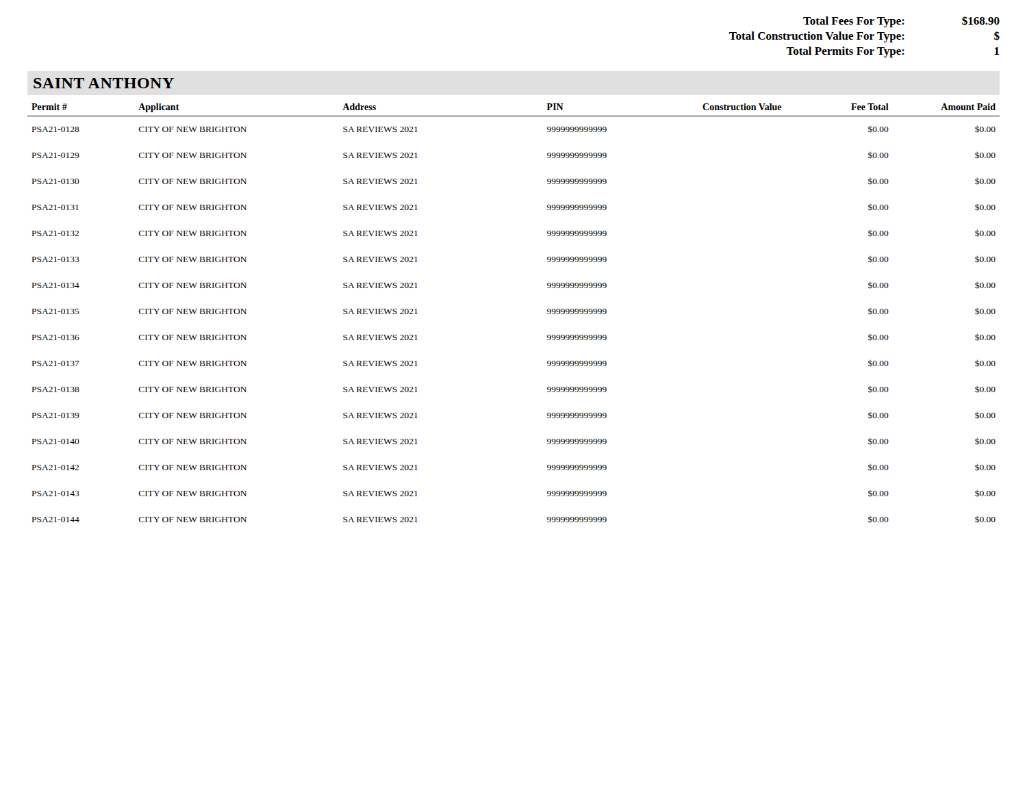| Total Fees For Type: | $168.90 |
| Total Construction Value For Type: | $ |
| Total Permits For Type: | 1 |
SAINT ANTHONY
| Permit # | Applicant | Address | PIN | Construction Value | Fee Total | Amount Paid |
| --- | --- | --- | --- | --- | --- | --- |
| PSA21-0128 | CITY OF NEW BRIGHTON | SA REVIEWS 2021 | 9999999999999 | | $0.00 | $0.00 |
| PSA21-0129 | CITY OF NEW BRIGHTON | SA REVIEWS 2021 | 9999999999999 | | $0.00 | $0.00 |
| PSA21-0130 | CITY OF NEW BRIGHTON | SA REVIEWS 2021 | 9999999999999 | | $0.00 | $0.00 |
| PSA21-0131 | CITY OF NEW BRIGHTON | SA REVIEWS 2021 | 9999999999999 | | $0.00 | $0.00 |
| PSA21-0132 | CITY OF NEW BRIGHTON | SA REVIEWS 2021 | 9999999999999 | | $0.00 | $0.00 |
| PSA21-0133 | CITY OF NEW BRIGHTON | SA REVIEWS 2021 | 9999999999999 | | $0.00 | $0.00 |
| PSA21-0134 | CITY OF NEW BRIGHTON | SA REVIEWS 2021 | 9999999999999 | | $0.00 | $0.00 |
| PSA21-0135 | CITY OF NEW BRIGHTON | SA REVIEWS 2021 | 9999999999999 | | $0.00 | $0.00 |
| PSA21-0136 | CITY OF NEW BRIGHTON | SA REVIEWS 2021 | 9999999999999 | | $0.00 | $0.00 |
| PSA21-0137 | CITY OF NEW BRIGHTON | SA REVIEWS 2021 | 9999999999999 | | $0.00 | $0.00 |
| PSA21-0138 | CITY OF NEW BRIGHTON | SA REVIEWS 2021 | 9999999999999 | | $0.00 | $0.00 |
| PSA21-0139 | CITY OF NEW BRIGHTON | SA REVIEWS 2021 | 9999999999999 | | $0.00 | $0.00 |
| PSA21-0140 | CITY OF NEW BRIGHTON | SA REVIEWS 2021 | 9999999999999 | | $0.00 | $0.00 |
| PSA21-0142 | CITY OF NEW BRIGHTON | SA REVIEWS 2021 | 9999999999999 | | $0.00 | $0.00 |
| PSA21-0143 | CITY OF NEW BRIGHTON | SA REVIEWS 2021 | 9999999999999 | | $0.00 | $0.00 |
| PSA21-0144 | CITY OF NEW BRIGHTON | SA REVIEWS 2021 | 9999999999999 | | $0.00 | $0.00 |